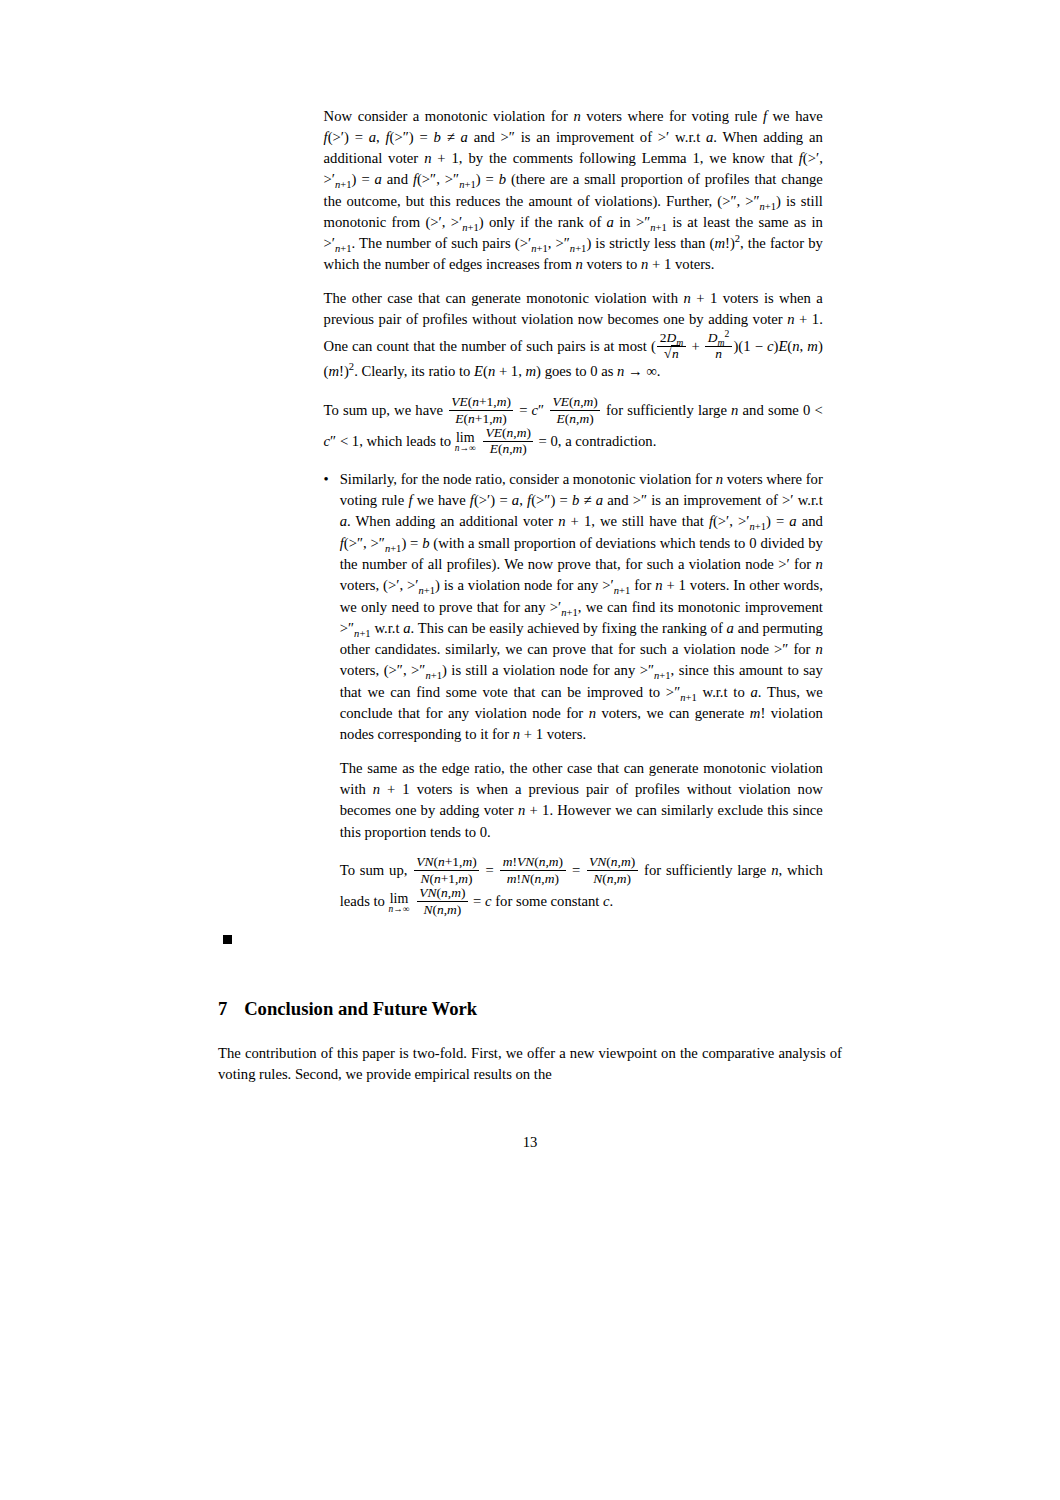Now consider a monotonic violation for n voters where for voting rule f we have f(>′) = a, f(>″) = b ≠ a and >″ is an improvement of >′ w.r.t a. When adding an additional voter n + 1, by the comments following Lemma 1, we know that f(>′, >′n+1) = a and f(>″, >″n+1) = b (there are a small proportion of profiles that change the outcome, but this reduces the amount of violations). Further, (>″, >″n+1) is still monotonic from (>′, >′n+1) only if the rank of a in >″n+1 is at least the same as in >′n+1. The number of such pairs (>′n+1, >″n+1) is strictly less than (m!)2, the factor by which the number of edges increases from n voters to n + 1 voters.
The other case that can generate monotonic violation with n + 1 voters is when a previous pair of profiles without violation now becomes one by adding voter n + 1. One can count that the number of such pairs is at most (2Dm n + Dm2 n)(1 − c)E(n, m)(m!)2. Clearly, its ratio to E(n + 1, m) goes to 0 as n → ∞.
To sum up, we have VE(n+1,m) E(n+1,m) = c″ VE(n,m) E(n,m) for sufficiently large n and some 0 < c″ < 1, which leads to lim n→∞ VE(n,m) E(n,m) = 0, a contradiction.
Similarly, for the node ratio, consider a monotonic violation for n voters where for voting rule f we have f(>′) = a, f(>″) = b ≠ a and >″ is an improvement of >′ w.r.t a. When adding an additional voter n + 1, we still have that f(>′, >′n+1) = a and f(>″, >″n+1) = b (with a small proportion of deviations which tends to 0 divided by the number of all profiles). We now prove that, for such a violation node >′ for n voters, (>′, >′n+1) is a violation node for any >′n+1 for n + 1 voters. In other words, we only need to prove that for any >′n+1, we can find its monotonic improvement >″n+1 w.r.t a. This can be easily achieved by fixing the ranking of a and permuting other candidates. similarly, we can prove that for such a violation node >″ for n voters, (>″, >″n+1) is still a violation node for any >″n+1, since this amount to say that we can find some vote that can be improved to >″n+1 w.r.t to a. Thus, we conclude that for any violation node for n voters, we can generate m! violation nodes corresponding to it for n + 1 voters.
The same as the edge ratio, the other case that can generate monotonic violation with n + 1 voters is when a previous pair of profiles without violation now becomes one by adding voter n + 1. However we can similarly exclude this since this proportion tends to 0.
To sum up, VN(n+1,m) N(n+1,m) = m!VN(n,m) m!N(n,m) = VN(n,m) N(n,m) for sufficiently large n, which leads to lim n→∞ VN(n,m) N(n,m) = c for some constant c.
7 Conclusion and Future Work
The contribution of this paper is two-fold. First, we offer a new viewpoint on the comparative analysis of voting rules. Second, we provide empirical results on the
13